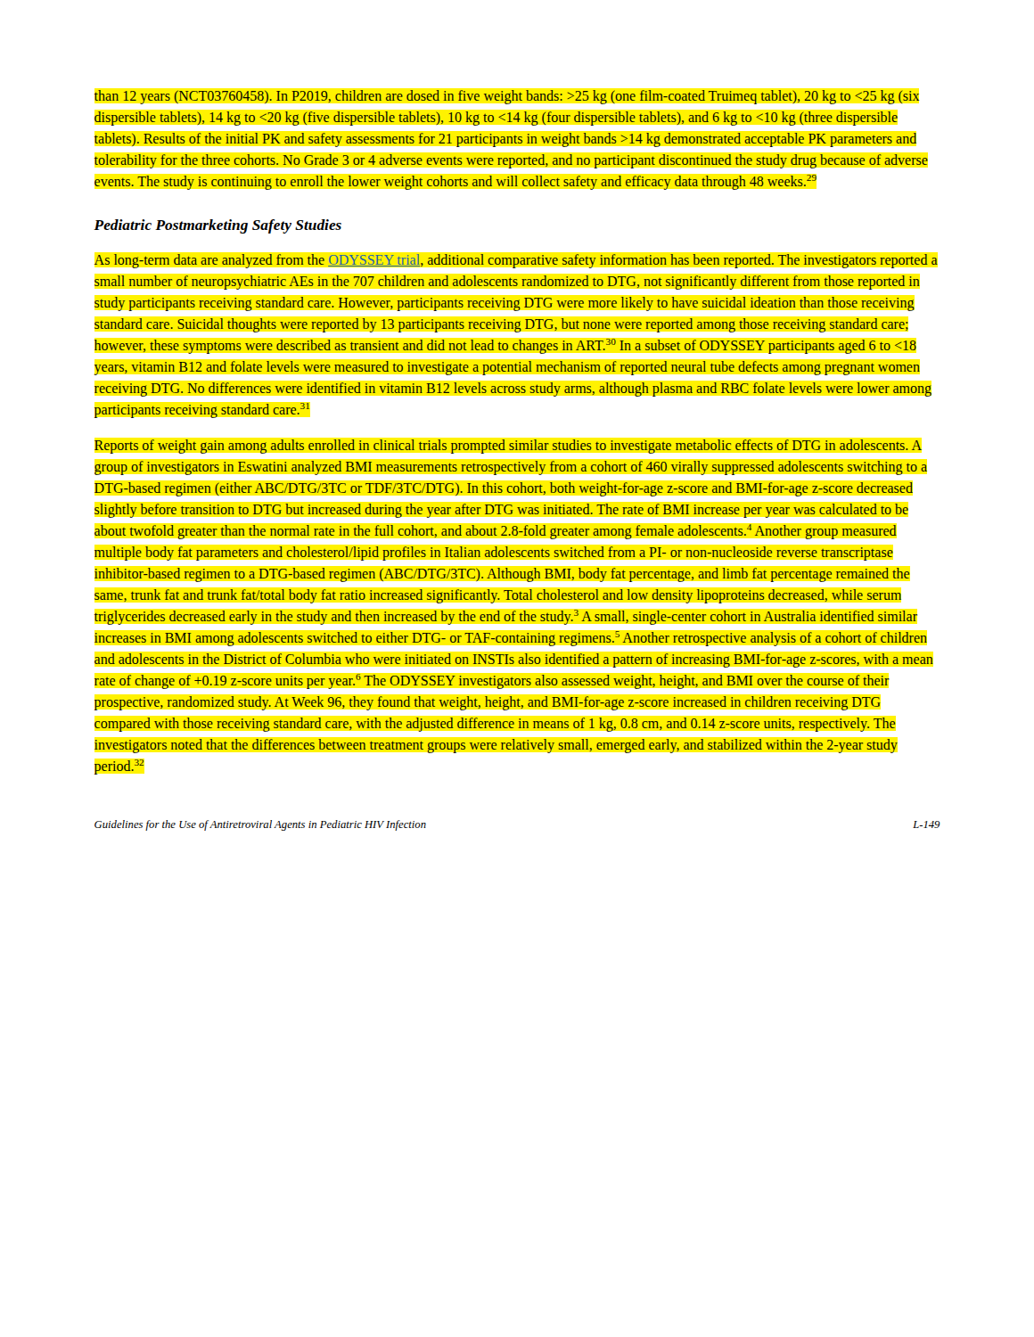than 12 years (NCT03760458). In P2019, children are dosed in five weight bands: >25 kg (one film-coated Truimeq tablet), 20 kg to <25 kg (six dispersible tablets), 14 kg to <20 kg (five dispersible tablets), 10 kg to <14 kg (four dispersible tablets), and 6 kg to <10 kg (three dispersible tablets). Results of the initial PK and safety assessments for 21 participants in weight bands >14 kg demonstrated acceptable PK parameters and tolerability for the three cohorts. No Grade 3 or 4 adverse events were reported, and no participant discontinued the study drug because of adverse events. The study is continuing to enroll the lower weight cohorts and will collect safety and efficacy data through 48 weeks.29
Pediatric Postmarketing Safety Studies
As long-term data are analyzed from the ODYSSEY trial, additional comparative safety information has been reported. The investigators reported a small number of neuropsychiatric AEs in the 707 children and adolescents randomized to DTG, not significantly different from those reported in study participants receiving standard care. However, participants receiving DTG were more likely to have suicidal ideation than those receiving standard care. Suicidal thoughts were reported by 13 participants receiving DTG, but none were reported among those receiving standard care; however, these symptoms were described as transient and did not lead to changes in ART.30 In a subset of ODYSSEY participants aged 6 to <18 years, vitamin B12 and folate levels were measured to investigate a potential mechanism of reported neural tube defects among pregnant women receiving DTG. No differences were identified in vitamin B12 levels across study arms, although plasma and RBC folate levels were lower among participants receiving standard care.31
Reports of weight gain among adults enrolled in clinical trials prompted similar studies to investigate metabolic effects of DTG in adolescents. A group of investigators in Eswatini analyzed BMI measurements retrospectively from a cohort of 460 virally suppressed adolescents switching to a DTG-based regimen (either ABC/DTG/3TC or TDF/3TC/DTG). In this cohort, both weight-for-age z-score and BMI-for-age z-score decreased slightly before transition to DTG but increased during the year after DTG was initiated. The rate of BMI increase per year was calculated to be about twofold greater than the normal rate in the full cohort, and about 2.8-fold greater among female adolescents.4 Another group measured multiple body fat parameters and cholesterol/lipid profiles in Italian adolescents switched from a PI- or non-nucleoside reverse transcriptase inhibitor-based regimen to a DTG-based regimen (ABC/DTG/3TC). Although BMI, body fat percentage, and limb fat percentage remained the same, trunk fat and trunk fat/total body fat ratio increased significantly. Total cholesterol and low density lipoproteins decreased, while serum triglycerides decreased early in the study and then increased by the end of the study.3 A small, single-center cohort in Australia identified similar increases in BMI among adolescents switched to either DTG- or TAF-containing regimens.5 Another retrospective analysis of a cohort of children and adolescents in the District of Columbia who were initiated on INSTIs also identified a pattern of increasing BMI-for-age z-scores, with a mean rate of change of +0.19 z-score units per year.6 The ODYSSEY investigators also assessed weight, height, and BMI over the course of their prospective, randomized study. At Week 96, they found that weight, height, and BMI-for-age z-score increased in children receiving DTG compared with those receiving standard care, with the adjusted difference in means of 1 kg, 0.8 cm, and 0.14 z-score units, respectively. The investigators noted that the differences between treatment groups were relatively small, emerged early, and stabilized within the 2-year study period.32
Guidelines for the Use of Antiretroviral Agents in Pediatric HIV Infection L-149